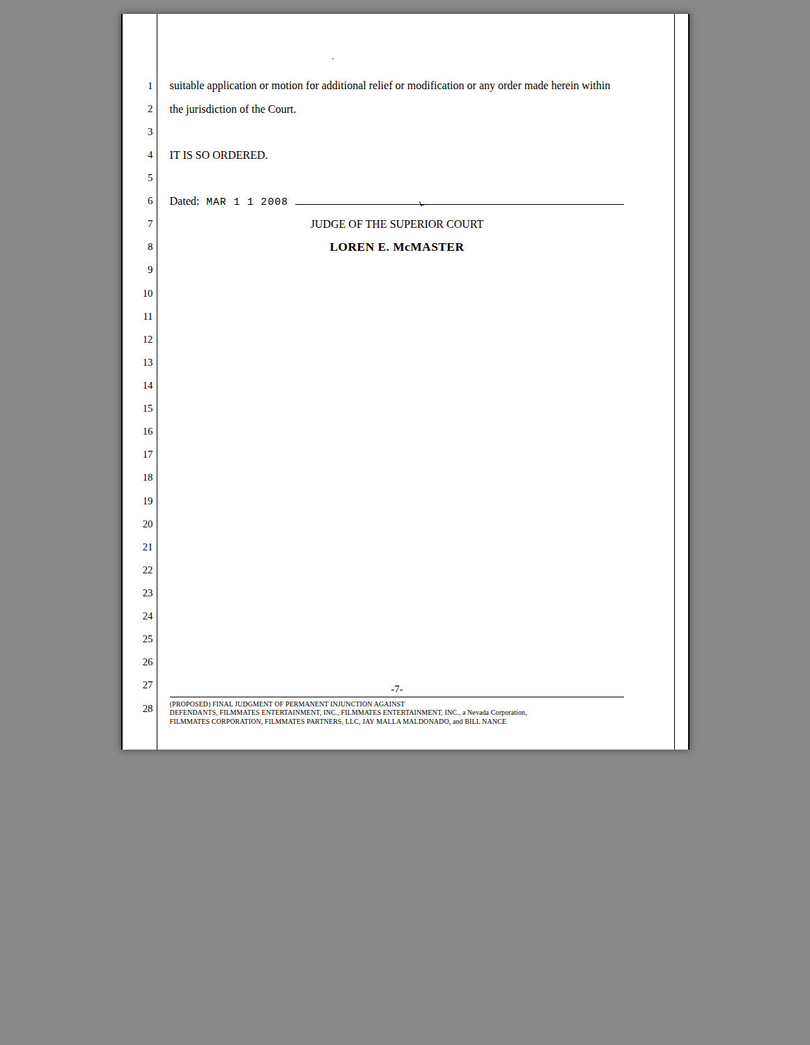1
2
3
4
5
6
7
8
9
10
11
12
13
14
15
16
17
18
19
20
21
22
23
24
25
26
27
28
.
suitable application or motion for additional relief or modification or any order made herein within
the jurisdiction of the Court.
IT IS SO ORDERED.
Dated: MAR 1 1 2008
JUDGE OF THE SUPERIOR COURT
LOREN E. McMASTER
-7-
(PROPOSED) FINAL JUDGMENT OF PERMANENT INJUNCTION AGAINST
DEFENDANTS, FILMMATES ENTERTAINMENT, INC., FILMMATES ENTERTAINMENT, INC., a Nevada Corporation,
FILMMATES CORPORATION, FILMMATES PARTNERS, LLC, JAY MALLA MALDONADO, and BILL NANCE